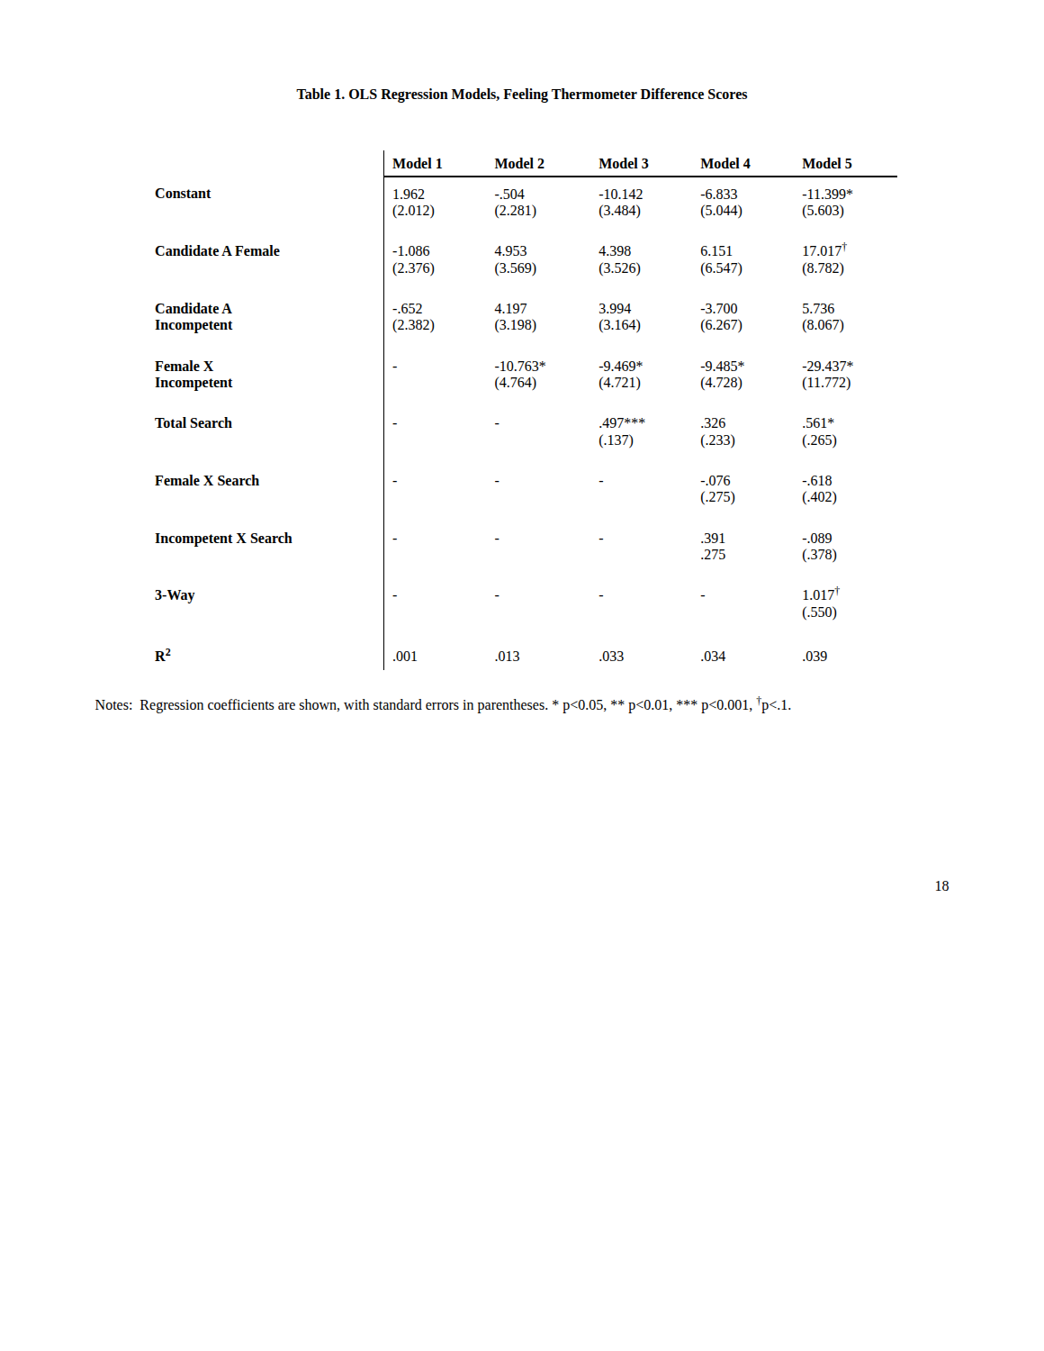Table 1. OLS Regression Models, Feeling Thermometer Difference Scores
| | Model 1 | Model 2 | Model 3 | Model 4 | Model 5 |
| --- | --- | --- | --- | --- | --- |
| Constant | 1.962 (2.012) | -.504 (2.281) | -10.142 (3.484) | -6.833 (5.044) | -11.399* (5.603) |
| Candidate A Female | -1.086 (2.376) | 4.953 (3.569) | 4.398 (3.526) | 6.151 (6.547) | 17.017 † (8.782) |
| Candidate A Incompetent | -.652 (2.382) | 4.197 (3.198) | 3.994 (3.164) | -3.700 (6.267) | 5.736 (8.067) |
| Female X Incompetent | - | -10.763* (4.764) | -9.469* (4.721) | -9.485* (4.728) | -29.437* (11.772) |
| Total Search | - | - | .497*** (.137) | .326 (.233) | .561* (.265) |
| Female X Search | - | - | - | -.076 (.275) | -.618 (.402) |
| Incompetent X Search | - | - | - | .391 .275 | -.089 (.378) |
| 3-Way | - | - | - | - | 1.017 † (.550) |
| R 2 | .001 | .013 | .033 | .034 | .039 |
Notes: Regression coefficients are shown, with standard errors in parentheses. * p<0.05, ** p<0.01, *** p<0.001, †p<.1.
18